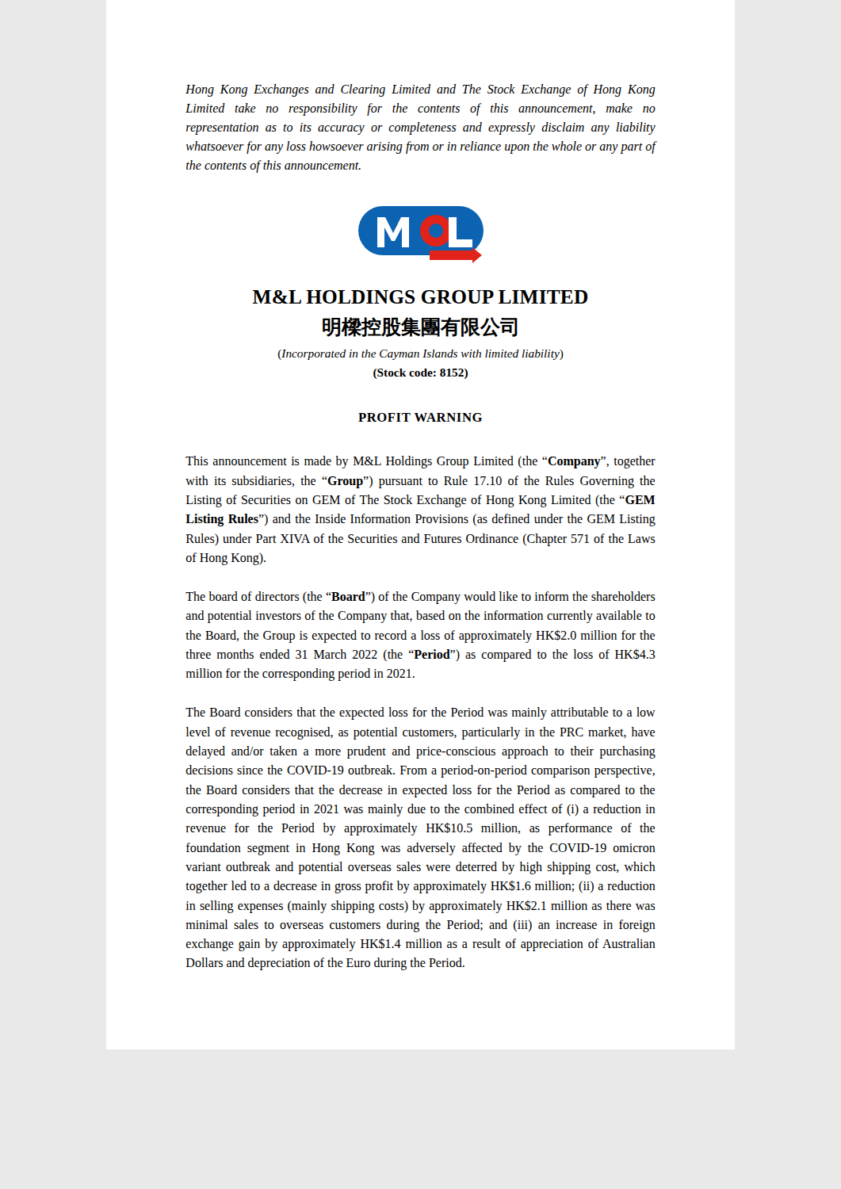Hong Kong Exchanges and Clearing Limited and The Stock Exchange of Hong Kong Limited take no responsibility for the contents of this announcement, make no representation as to its accuracy or completeness and expressly disclaim any liability whatsoever for any loss howsoever arising from or in reliance upon the whole or any part of the contents of this announcement.
M&L HOLDINGS GROUP LIMITED
明樑控股集團有限公司
(Incorporated in the Cayman Islands with limited liability)
(Stock code: 8152)
PROFIT WARNING
This announcement is made by M&L Holdings Group Limited (the “Company”, together with its subsidiaries, the “Group”) pursuant to Rule 17.10 of the Rules Governing the Listing of Securities on GEM of The Stock Exchange of Hong Kong Limited (the “GEM Listing Rules”) and the Inside Information Provisions (as defined under the GEM Listing Rules) under Part XIVA of the Securities and Futures Ordinance (Chapter 571 of the Laws of Hong Kong).
The board of directors (the “Board”) of the Company would like to inform the shareholders and potential investors of the Company that, based on the information currently available to the Board, the Group is expected to record a loss of approximately HK$2.0 million for the three months ended 31 March 2022 (the “Period”) as compared to the loss of HK$4.3 million for the corresponding period in 2021.
The Board considers that the expected loss for the Period was mainly attributable to a low level of revenue recognised, as potential customers, particularly in the PRC market, have delayed and/or taken a more prudent and price-conscious approach to their purchasing decisions since the COVID-19 outbreak. From a period-on-period comparison perspective, the Board considers that the decrease in expected loss for the Period as compared to the corresponding period in 2021 was mainly due to the combined effect of (i) a reduction in revenue for the Period by approximately HK$10.5 million, as performance of the foundation segment in Hong Kong was adversely affected by the COVID-19 omicron variant outbreak and potential overseas sales were deterred by high shipping cost, which together led to a decrease in gross profit by approximately HK$1.6 million; (ii) a reduction in selling expenses (mainly shipping costs) by approximately HK$2.1 million as there was minimal sales to overseas customers during the Period; and (iii) an increase in foreign exchange gain by approximately HK$1.4 million as a result of appreciation of Australian Dollars and depreciation of the Euro during the Period.